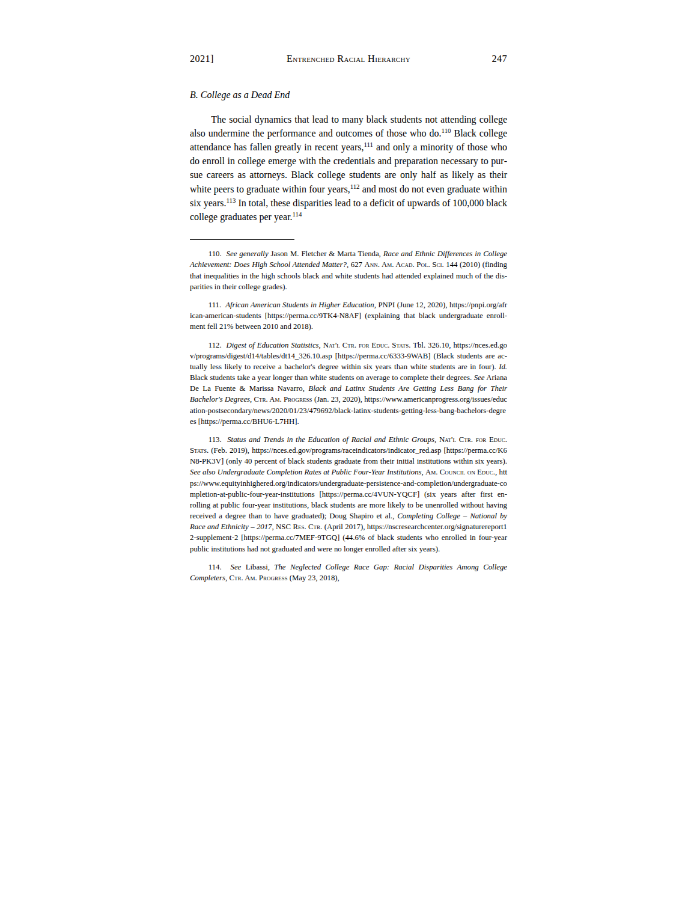2021] Entrenched Racial Hierarchy 247
B. College as a Dead End
The social dynamics that lead to many black students not attending college also undermine the performance and outcomes of those who do.110 Black college attendance has fallen greatly in recent years,111 and only a minority of those who do enroll in college emerge with the credentials and preparation necessary to pursue careers as attorneys. Black college students are only half as likely as their white peers to graduate within four years,112 and most do not even graduate within six years.113 In total, these disparities lead to a deficit of upwards of 100,000 black college graduates per year.114
110. See generally Jason M. Fletcher & Marta Tienda, Race and Ethnic Differences in College Achievement: Does High School Attended Matter?, 627 Ann. Am. Acad. Pol. Sci. 144 (2010) (finding that inequalities in the high schools black and white students had attended explained much of the disparities in their college grades).
111. African American Students in Higher Education, PNPI (June 12, 2020), https://pnpi.org/african-american-students [https://perma.cc/9TK4-N8AF] (explaining that black undergraduate enrollment fell 21% between 2010 and 2018).
112. Digest of Education Statistics, Nat'l Ctr. for Educ. Stats. Tbl. 326.10, https://nces.ed.gov/programs/digest/d14/tables/dt14_326.10.asp [https://perma.cc/6333-9WAB] (Black students are actually less likely to receive a bachelor's degree within six years than white students are in four). Id. Black students take a year longer than white students on average to complete their degrees. See Ariana De La Fuente & Marissa Navarro, Black and Latinx Students Are Getting Less Bang for Their Bachelor's Degrees, Ctr. Am. Progress (Jan. 23, 2020), https://www.americanprogress.org/issues/education-postsecondary/news/2020/01/23/479692/black-latinx-students-getting-less-bang-bachelors-degrees [https://perma.cc/BHU6-L7HH].
113. Status and Trends in the Education of Racial and Ethnic Groups, Nat'l Ctr. for Educ. Stats. (Feb. 2019), https://nces.ed.gov/programs/raceindicators/indicator_red.asp [https://perma.cc/K6N8-PK3V] (only 40 percent of black students graduate from their initial institutions within six years). See also Undergraduate Completion Rates at Public Four-Year Institutions, Am. Council on Educ., https://www.equityinhighered.org/indicators/undergraduate-persistence-and-completion/undergraduate-completion-at-public-four-year-institutions [https://perma.cc/4VUN-YQCF] (six years after first enrolling at public four-year institutions, black students are more likely to be unenrolled without having received a degree than to have graduated); Doug Shapiro et al., Completing College – National by Race and Ethnicity – 2017, NSC Res. Ctr. (April 2017), https://nscresearchcenter.org/signaturereport12-supplement-2 [https://perma.cc/7MEF-9TGQ] (44.6% of black students who enrolled in four-year public institutions had not graduated and were no longer enrolled after six years).
114. See Libassi, The Neglected College Race Gap: Racial Disparities Among College Completers, Ctr. Am. Progress (May 23, 2018),